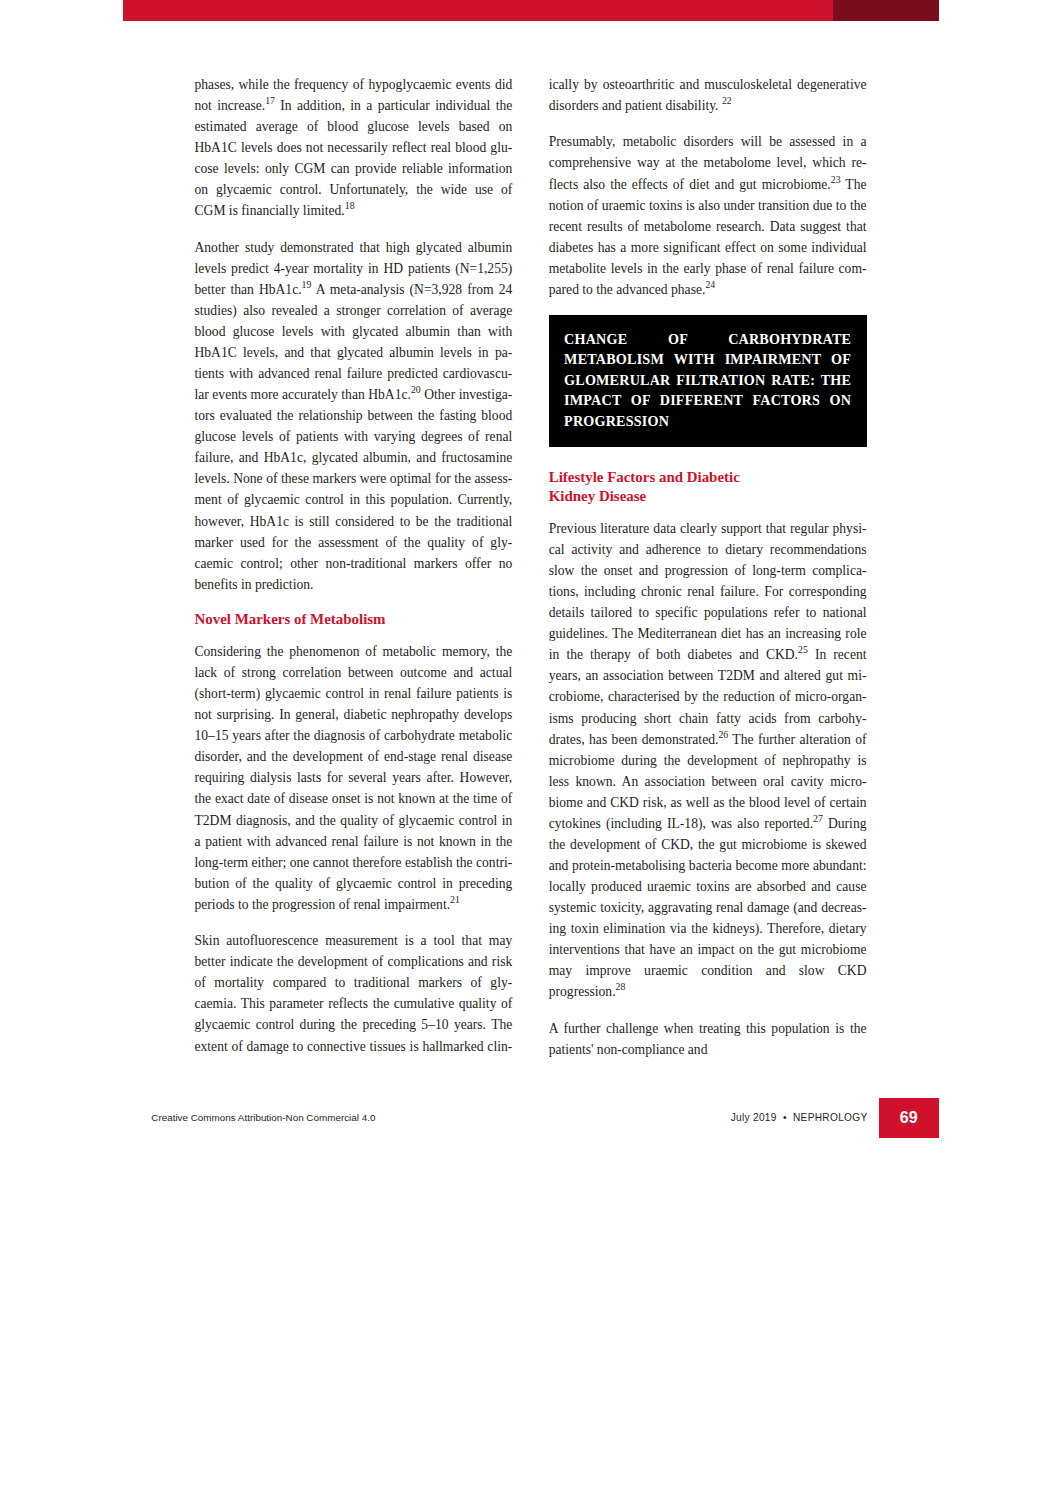phases, while the frequency of hypoglycaemic events did not increase.17 In addition, in a particular individual the estimated average of blood glucose levels based on HbA1C levels does not necessarily reflect real blood glucose levels: only CGM can provide reliable information on glycaemic control. Unfortunately, the wide use of CGM is financially limited.18
Another study demonstrated that high glycated albumin levels predict 4-year mortality in HD patients (N=1,255) better than HbA1c.19 A meta-analysis (N=3,928 from 24 studies) also revealed a stronger correlation of average blood glucose levels with glycated albumin than with HbA1C levels, and that glycated albumin levels in patients with advanced renal failure predicted cardiovascular events more accurately than HbA1c.20 Other investigators evaluated the relationship between the fasting blood glucose levels of patients with varying degrees of renal failure, and HbA1c, glycated albumin, and fructosamine levels. None of these markers were optimal for the assessment of glycaemic control in this population. Currently, however, HbA1c is still considered to be the traditional marker used for the assessment of the quality of glycaemic control; other non-traditional markers offer no benefits in prediction.
Novel Markers of Metabolism
Considering the phenomenon of metabolic memory, the lack of strong correlation between outcome and actual (short-term) glycaemic control in renal failure patients is not surprising. In general, diabetic nephropathy develops 10–15 years after the diagnosis of carbohydrate metabolic disorder, and the development of end-stage renal disease requiring dialysis lasts for several years after. However, the exact date of disease onset is not known at the time of T2DM diagnosis, and the quality of glycaemic control in a patient with advanced renal failure is not known in the long-term either; one cannot therefore establish the contribution of the quality of glycaemic control in preceding periods to the progression of renal impairment.21
Skin autofluorescence measurement is a tool that may better indicate the development of complications and risk of mortality compared to traditional markers of glycaemia. This parameter reflects the cumulative quality of glycaemic control during the preceding 5–10 years. The extent of damage to connective tissues is hallmarked clinically by osteoarthritic and musculoskeletal degenerative disorders and patient disability. 22
Presumably, metabolic disorders will be assessed in a comprehensive way at the metabolome level, which reflects also the effects of diet and gut microbiome.23 The notion of uraemic toxins is also under transition due to the recent results of metabolome research. Data suggest that diabetes has a more significant effect on some individual metabolite levels in the early phase of renal failure compared to the advanced phase.24
CHANGE OF CARBOHYDRATE METABOLISM WITH IMPAIRMENT OF GLOMERULAR FILTRATION RATE: THE IMPACT OF DIFFERENT FACTORS ON PROGRESSION
Lifestyle Factors and Diabetic
Kidney Disease
Previous literature data clearly support that regular physical activity and adherence to dietary recommendations slow the onset and progression of long-term complications, including chronic renal failure. For corresponding details tailored to specific populations refer to national guidelines. The Mediterranean diet has an increasing role in the therapy of both diabetes and CKD.25 In recent years, an association between T2DM and altered gut microbiome, characterised by the reduction of micro-organisms producing short chain fatty acids from carbohydrates, has been demonstrated.26 The further alteration of microbiome during the development of nephropathy is less known. An association between oral cavity microbiome and CKD risk, as well as the blood level of certain cytokines (including IL-18), was also reported.27 During the development of CKD, the gut microbiome is skewed and protein-metabolising bacteria become more abundant: locally produced uraemic toxins are absorbed and cause systemic toxicity, aggravating renal damage (and decreasing toxin elimination via the kidneys). Therefore, dietary interventions that have an impact on the gut microbiome may improve uraemic condition and slow CKD progression.28
A further challenge when treating this population is the patients' non-compliance and
Creative Commons Attribution-Non Commercial 4.0
July 2019 • NEPHROLOGY
69